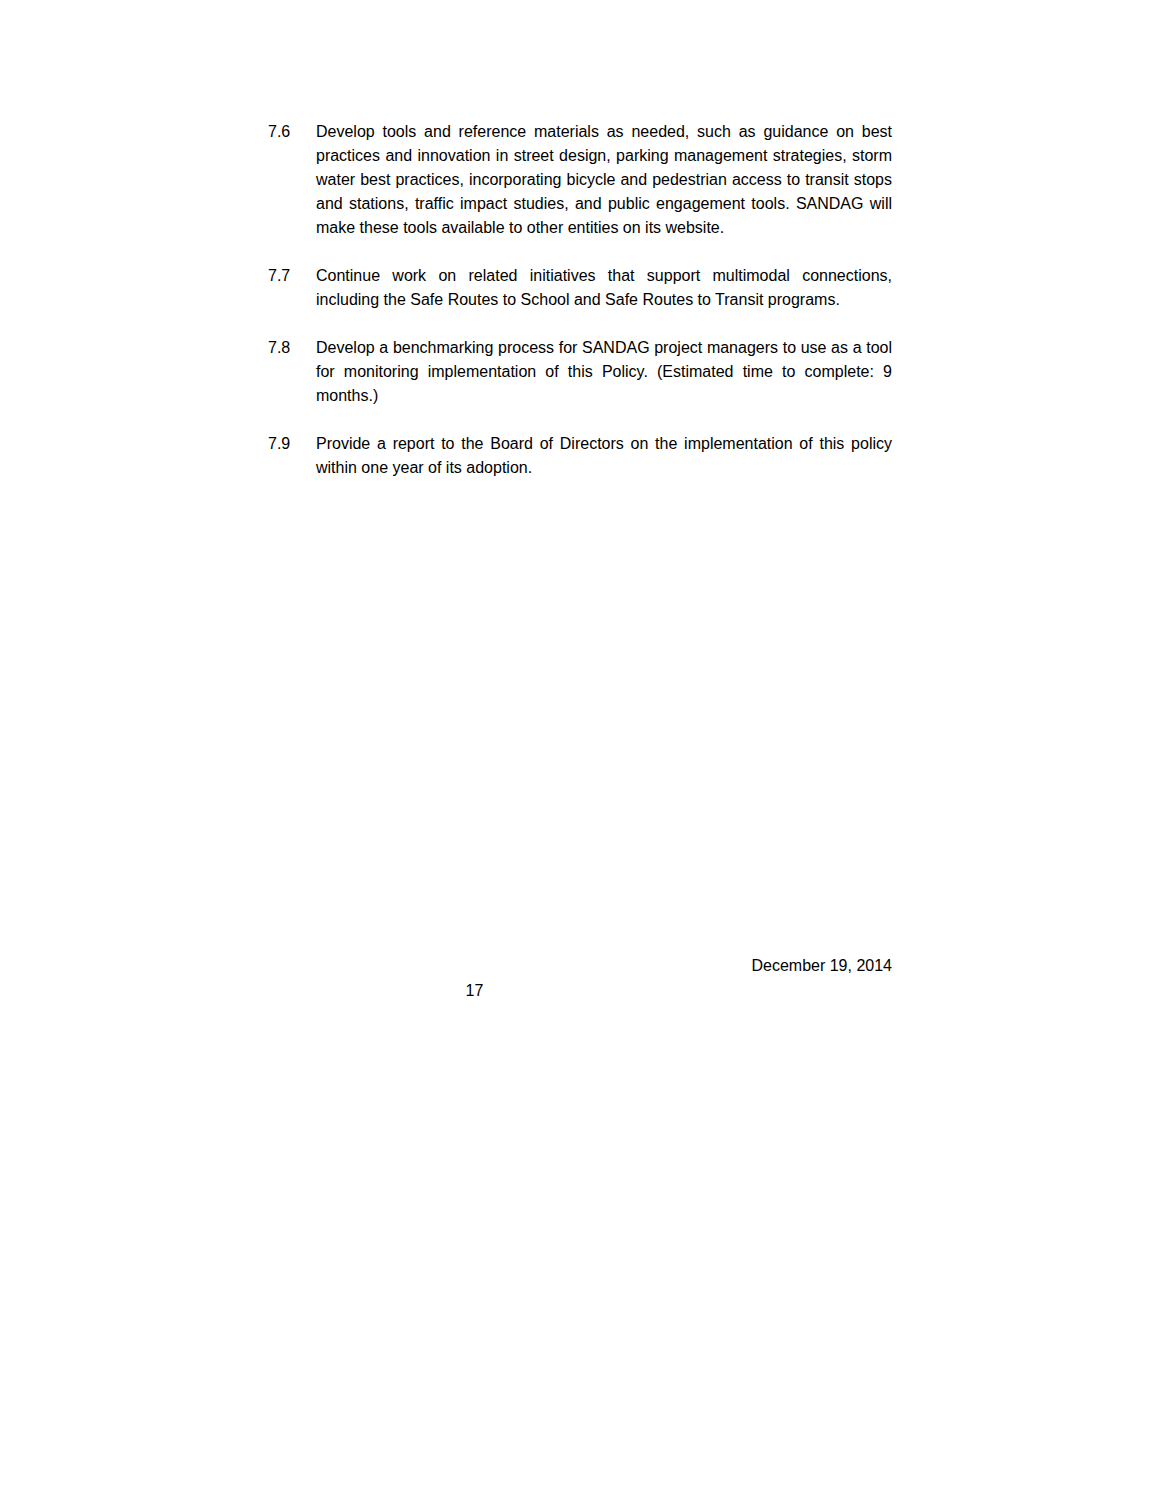7.6
Develop tools and reference materials as needed, such as guidance on best practices and innovation in street design, parking management strategies, storm water best practices, incorporating bicycle and pedestrian access to transit stops and stations, traffic impact studies, and public engagement tools. SANDAG will make these tools available to other entities on its website.
7.7
Continue work on related initiatives that support multimodal connections, including the Safe Routes to School and Safe Routes to Transit programs.
7.8
Develop a benchmarking process for SANDAG project managers to use as a tool for monitoring implementation of this Policy. (Estimated time to complete: 9 months.)
7.9
Provide a report to the Board of Directors on the implementation of this policy within one year of its adoption.
December 19, 2014
17